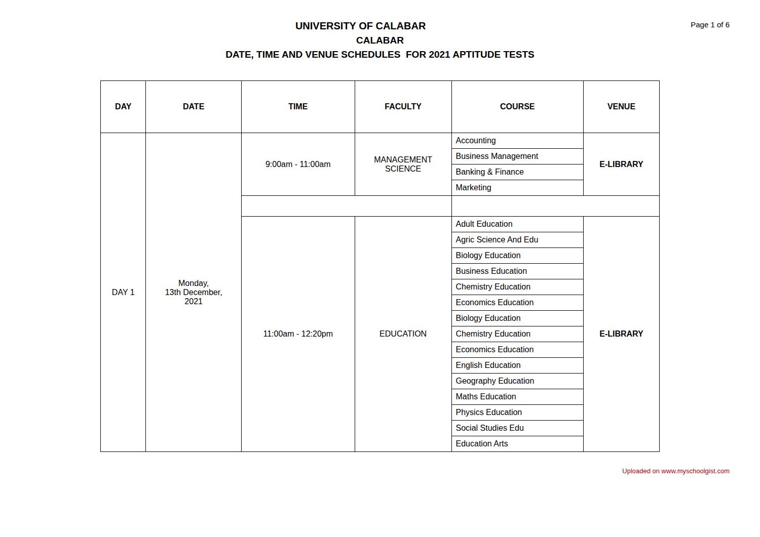Page 1 of 6
UNIVERSITY OF CALABAR
CALABAR
DATE, TIME AND VENUE SCHEDULES FOR 2021 APTITUDE TESTS
| DAY | DATE | TIME | FACULTY | COURSE | VENUE |
| --- | --- | --- | --- | --- | --- |
| DAY 1 | Monday, 13th December, 2021 | 9:00am - 11:00am | MANAGEMENT SCIENCE | Accounting | E-LIBRARY |
| Business Management |
| Banking & Finance |
| Marketing |
| 11:00am - 12:20pm | EDUCATION | Adult Education | E-LIBRARY |
| Agric Science And Edu |
| Biology Education |
| Business Education |
| Chemistry Education |
| Economics Education |
| Biology Education |
| Chemistry Education |
| Economics Education |
| English Education |
| Geography Education |
| Maths Education |
| Physics Education |
| Social Studies Edu |
| Education Arts |
Uploaded on www.myschoolgist.com